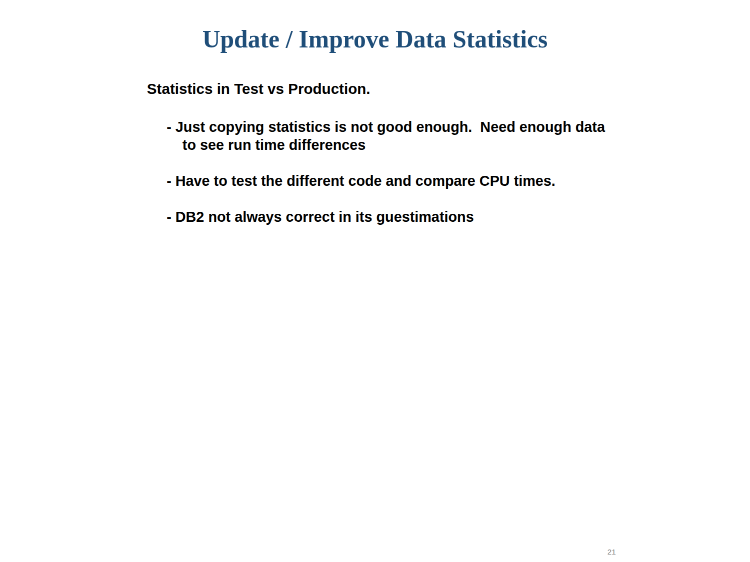Update / Improve Data Statistics
Statistics in Test vs Production.
- Just copying statistics is not good enough. Need enough data to see run time differences
- Have to test the different code and compare CPU times.
- DB2 not always correct in its guestimations
21